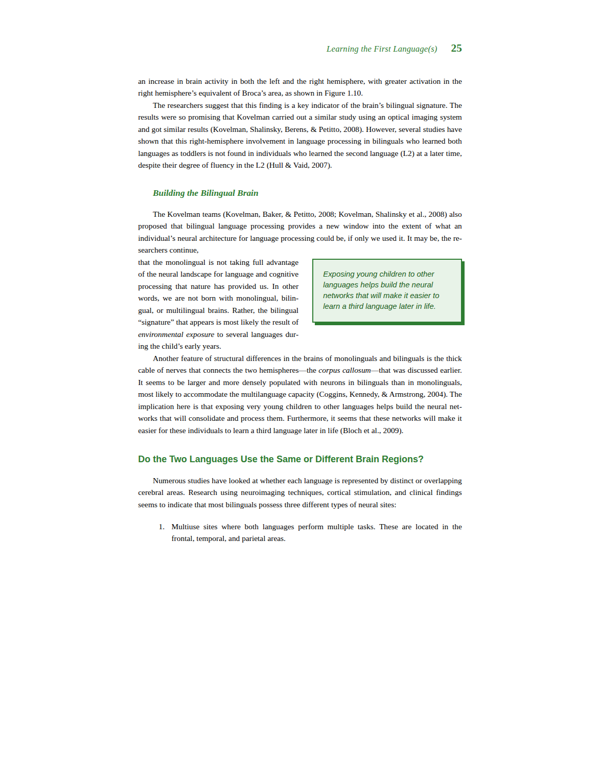Learning the First Language(s) 25
an increase in brain activity in both the left and the right hemisphere, with greater activation in the right hemisphere’s equivalent of Broca’s area, as shown in Figure 1.10.
The researchers suggest that this finding is a key indicator of the brain’s bilingual signature. The results were so promising that Kovelman carried out a similar study using an optical imaging system and got similar results (Kovelman, Shalinsky, Berens, & Petitto, 2008). However, several studies have shown that this right-hemisphere involvement in language processing in bilinguals who learned both languages as toddlers is not found in individuals who learned the second language (L2) at a later time, despite their degree of fluency in the L2 (Hull & Vaid, 2007).
Building the Bilingual Brain
The Kovelman teams (Kovelman, Baker, & Petitto, 2008; Kovelman, Shalinsky et al., 2008) also proposed that bilingual language processing provides a new window into the extent of what an individual’s neural architecture for language processing could be, if only we used it. It may be, the researchers continue,
Exposing young children to other languages helps build the neural networks that will make it easier to learn a third language later in life.
that the monolingual is not taking full advantage of the neural landscape for language and cognitive processing that nature has provided us. In other words, we are not born with monolingual, bilingual, or multilingual brains. Rather, the bilingual “signature” that appears is most likely the result of environmental exposure to several languages during the child’s early years.
Another feature of structural differences in the brains of monolinguals and bilinguals is the thick cable of nerves that connects the two hemispheres—the corpus callosum—that was discussed earlier. It seems to be larger and more densely populated with neurons in bilinguals than in monolinguals, most likely to accommodate the multilanguage capacity (Coggins, Kennedy, & Armstrong, 2004). The implication here is that exposing very young children to other languages helps build the neural networks that will consolidate and process them. Furthermore, it seems that these networks will make it easier for these individuals to learn a third language later in life (Bloch et al., 2009).
Do the Two Languages Use the Same or Different Brain Regions?
Numerous studies have looked at whether each language is represented by distinct or overlapping cerebral areas. Research using neuroimaging techniques, cortical stimulation, and clinical findings seems to indicate that most bilinguals possess three different types of neural sites:
Multiuse sites where both languages perform multiple tasks. These are located in the frontal, temporal, and parietal areas.